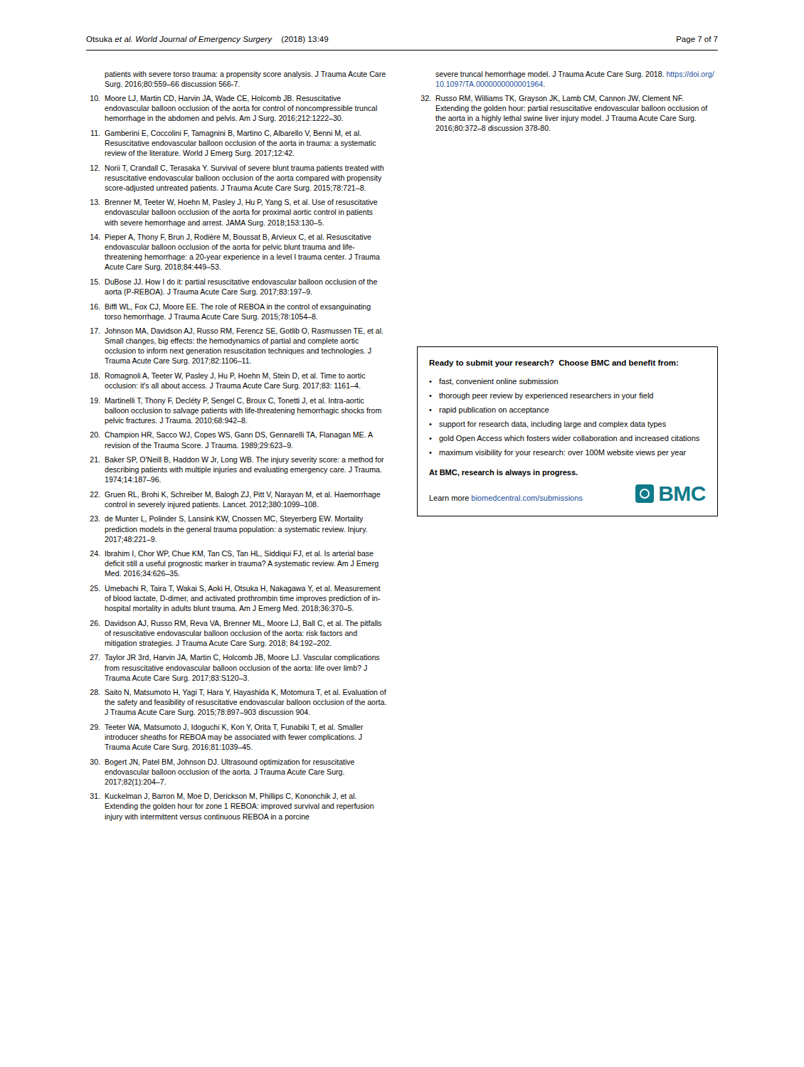Otsuka et al. World Journal of Emergency Surgery (2018) 13:49
Page 7 of 7
patients with severe torso trauma: a propensity score analysis. J Trauma Acute Care Surg. 2016;80:559–66 discussion 566-7.
10. Moore LJ, Martin CD, Harvin JA, Wade CE, Holcomb JB. Resuscitative endovascular balloon occlusion of the aorta for control of noncompressible truncal hemorrhage in the abdomen and pelvis. Am J Surg. 2016;212:1222–30.
11. Gamberini E, Coccolini F, Tamagnini B, Martino C, Albarello V, Benni M, et al. Resuscitative endovascular balloon occlusion of the aorta in trauma: a systematic review of the literature. World J Emerg Surg. 2017;12:42.
12. Norii T, Crandall C, Terasaka Y. Survival of severe blunt trauma patients treated with resuscitative endovascular balloon occlusion of the aorta compared with propensity score-adjusted untreated patients. J Trauma Acute Care Surg. 2015;78:721–8.
13. Brenner M, Teeter W, Hoehn M, Pasley J, Hu P, Yang S, et al. Use of resuscitative endovascular balloon occlusion of the aorta for proximal aortic control in patients with severe hemorrhage and arrest. JAMA Surg. 2018;153:130–5.
14. Pieper A, Thony F, Brun J, Rodière M, Boussat B, Arvieux C, et al. Resuscitative endovascular balloon occlusion of the aorta for pelvic blunt trauma and life-threatening hemorrhage: a 20-year experience in a level I trauma center. J Trauma Acute Care Surg. 2018;84:449–53.
15. DuBose JJ. How I do it: partial resuscitative endovascular balloon occlusion of the aorta (P-REBOA). J Trauma Acute Care Surg. 2017;83:197–9.
16. Biffl WL, Fox CJ, Moore EE. The role of REBOA in the control of exsanguinating torso hemorrhage. J Trauma Acute Care Surg. 2015;78:1054–8.
17. Johnson MA, Davidson AJ, Russo RM, Ferencz SE, Gotlib O, Rasmussen TE, et al. Small changes, big effects: the hemodynamics of partial and complete aortic occlusion to inform next generation resuscitation techniques and technologies. J Trauma Acute Care Surg. 2017;82:1106–11.
18. Romagnoli A, Teeter W, Pasley J, Hu P, Hoehn M, Stein D, et al. Time to aortic occlusion: it's all about access. J Trauma Acute Care Surg. 2017;83: 1161–4.
19. Martinelli T, Thony F, Decléty P, Sengel C, Broux C, Tonetti J, et al. Intra-aortic balloon occlusion to salvage patients with life-threatening hemorrhagic shocks from pelvic fractures. J Trauma. 2010;68:942–8.
20. Champion HR, Sacco WJ, Copes WS, Gann DS, Gennarelli TA, Flanagan ME. A revision of the Trauma Score. J Trauma. 1989;29:623–9.
21. Baker SP, O'Neill B, Haddon W Jr, Long WB. The injury severity score: a method for describing patients with multiple injuries and evaluating emergency care. J Trauma. 1974;14:187–96.
22. Gruen RL, Brohi K, Schreiber M, Balogh ZJ, Pitt V, Narayan M, et al. Haemorrhage control in severely injured patients. Lancet. 2012;380:1099–108.
23. de Munter L, Polinder S, Lansink KW, Cnossen MC, Steyerberg EW. Mortality prediction models in the general trauma population: a systematic review. Injury. 2017;48:221–9.
24. Ibrahim I, Chor WP, Chue KM, Tan CS, Tan HL, Siddiqui FJ, et al. Is arterial base deficit still a useful prognostic marker in trauma? A systematic review. Am J Emerg Med. 2016;34:626–35.
25. Umebachi R, Taira T, Wakai S, Aoki H, Otsuka H, Nakagawa Y, et al. Measurement of blood lactate, D-dimer, and activated prothrombin time improves prediction of in-hospital mortality in adults blunt trauma. Am J Emerg Med. 2018;36:370–5.
26. Davidson AJ, Russo RM, Reva VA, Brenner ML, Moore LJ, Ball C, et al. The pitfalls of resuscitative endovascular balloon occlusion of the aorta: risk factors and mitigation strategies. J Trauma Acute Care Surg. 2018; 84:192–202.
27. Taylor JR 3rd, Harvin JA, Martin C, Holcomb JB, Moore LJ. Vascular complications from resuscitative endovascular balloon occlusion of the aorta: life over limb? J Trauma Acute Care Surg. 2017;83:S120–3.
28. Saito N, Matsumoto H, Yagi T, Hara Y, Hayashida K, Motomura T, et al. Evaluation of the safety and feasibility of resuscitative endovascular balloon occlusion of the aorta. J Trauma Acute Care Surg. 2015;78:897–903 discussion 904.
29. Teeter WA, Matsumoto J, Idoguchi K, Kon Y, Orita T, Funabiki T, et al. Smaller introducer sheaths for REBOA may be associated with fewer complications. J Trauma Acute Care Surg. 2016;81:1039–45.
30. Bogert JN, Patel BM, Johnson DJ. Ultrasound optimization for resuscitative endovascular balloon occlusion of the aorta. J Trauma Acute Care Surg. 2017;82(1):204–7.
31. Kuckelman J, Barron M, Moe D, Derickson M, Phillips C, Kononchik J, et al. Extending the golden hour for zone 1 REBOA: improved survival and reperfusion injury with intermittent versus continuous REBOA in a porcine
severe truncal hemorrhage model. J Trauma Acute Care Surg. 2018. https://doi.org/10.1097/TA.0000000000001964.
32. Russo RM, Williams TK, Grayson JK, Lamb CM, Cannon JW, Clement NF. Extending the golden hour: partial resuscitative endovascular balloon occlusion of the aorta in a highly lethal swine liver injury model. J Trauma Acute Care Surg. 2016;80:372–8 discussion 378-80.
Ready to submit your research? Choose BMC and benefit from:
fast, convenient online submission
thorough peer review by experienced researchers in your field
rapid publication on acceptance
support for research data, including large and complex data types
gold Open Access which fosters wider collaboration and increased citations
maximum visibility for your research: over 100M website views per year
At BMC, research is always in progress.
Learn more biomedcentral.com/submissions
BMC